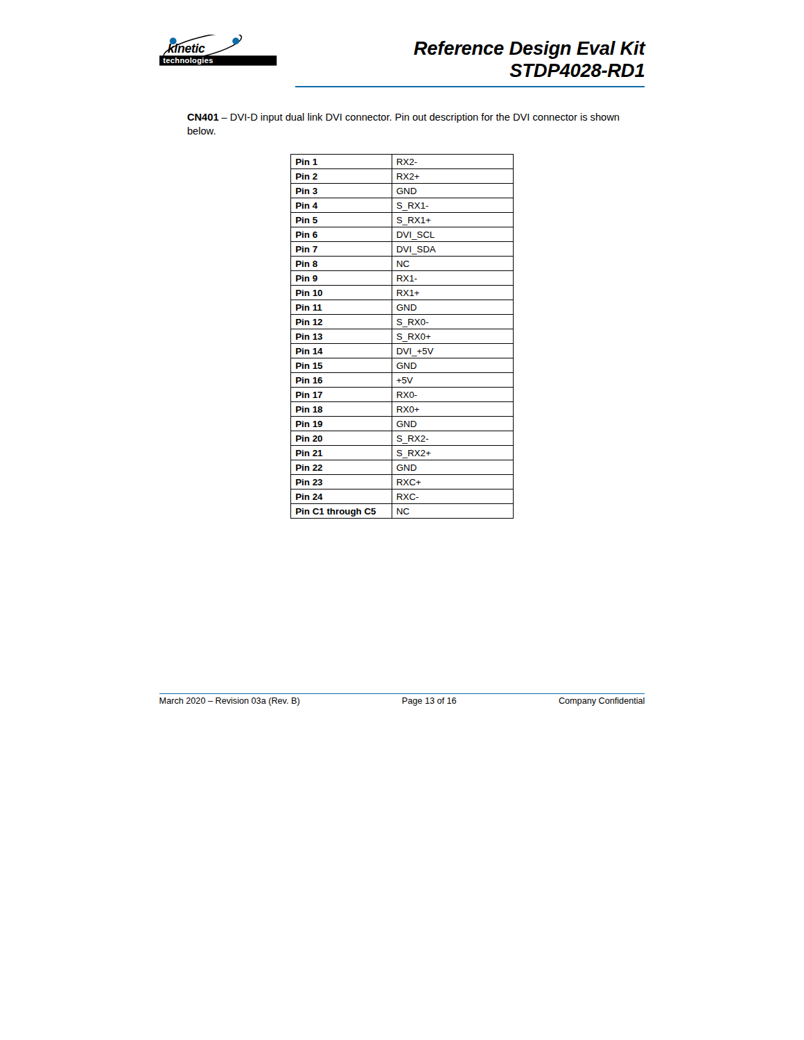kinetic technologies
Reference Design Eval Kit
STDP4028-RD1
CN401 – DVI-D input dual link DVI connector. Pin out description for the DVI connector is shown below.
| Pin 1 | RX2- |
| Pin 2 | RX2+ |
| Pin 3 | GND |
| Pin 4 | S_RX1- |
| Pin 5 | S_RX1+ |
| Pin 6 | DVI_SCL |
| Pin 7 | DVI_SDA |
| Pin 8 | NC |
| Pin 9 | RX1- |
| Pin 10 | RX1+ |
| Pin 11 | GND |
| Pin 12 | S_RX0- |
| Pin 13 | S_RX0+ |
| Pin 14 | DVI_+5V |
| Pin 15 | GND |
| Pin 16 | +5V |
| Pin 17 | RX0- |
| Pin 18 | RX0+ |
| Pin 19 | GND |
| Pin 20 | S_RX2- |
| Pin 21 | S_RX2+ |
| Pin 22 | GND |
| Pin 23 | RXC+ |
| Pin 24 | RXC- |
| Pin C1 through C5 | NC |
March 2020 – Revision 03a (Rev. B)
Page 13 of 16
Company Confidential